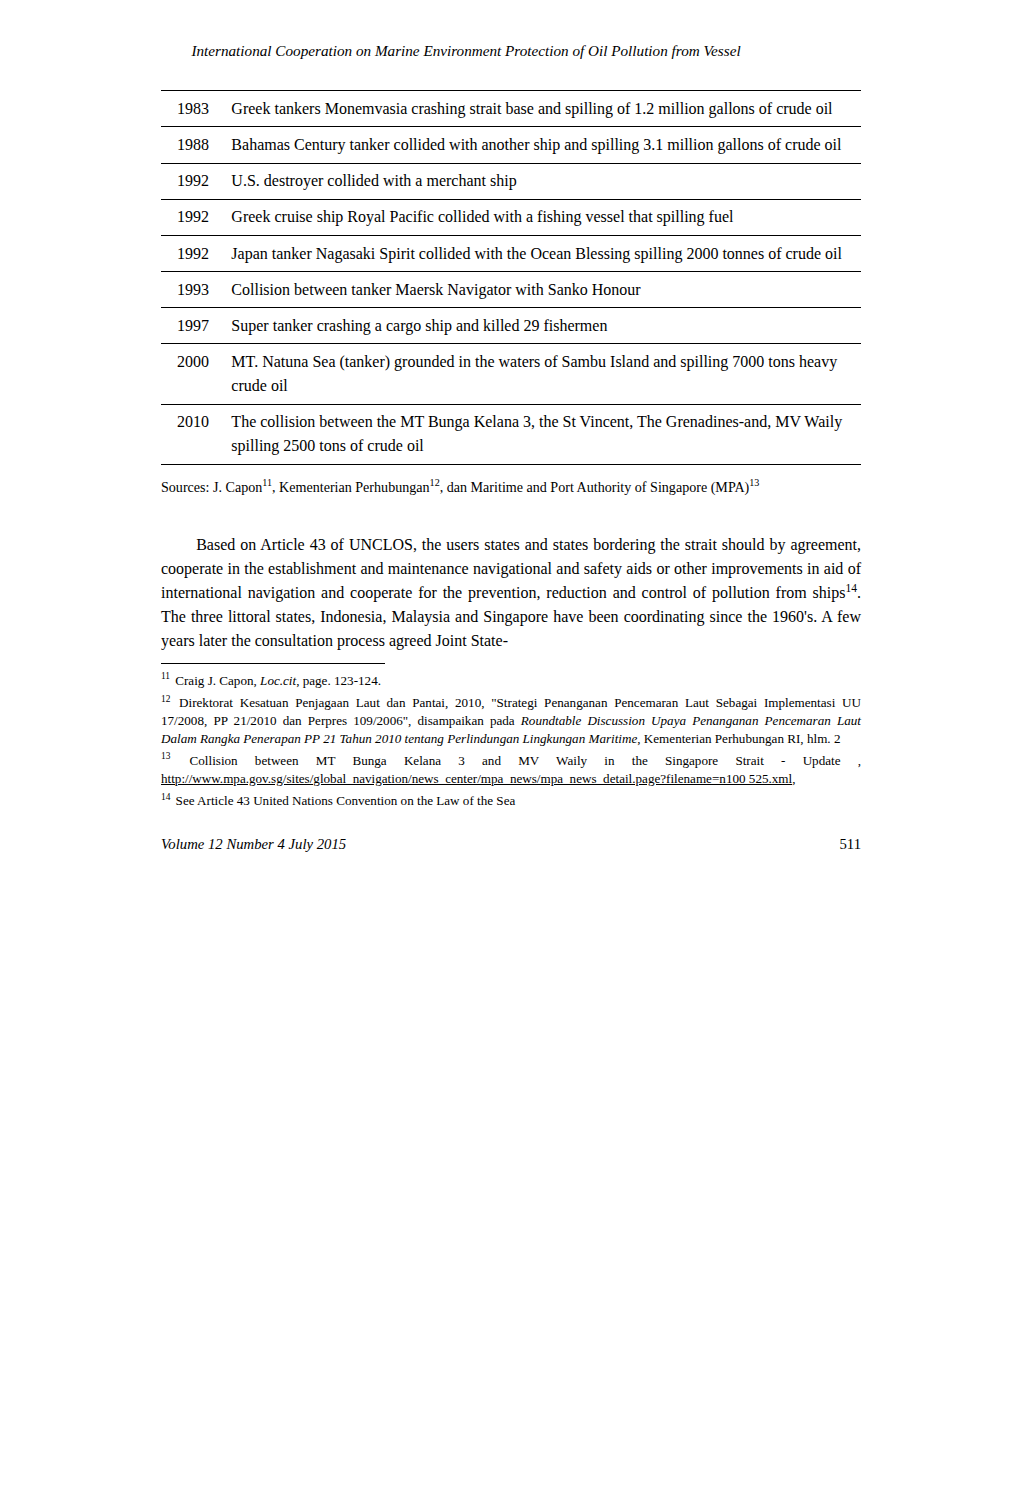International Cooperation on Marine Environment Protection of Oil Pollution from Vessel
| 1983 | Greek tankers Monemvasia crashing strait base and spilling of 1.2 million gallons of crude oil |
| 1988 | Bahamas Century tanker collided with another ship and spilling 3.1 million gallons of crude oil |
| 1992 | U.S. destroyer collided with a merchant ship |
| 1992 | Greek cruise ship Royal Pacific collided with a fishing vessel that spilling fuel |
| 1992 | Japan tanker Nagasaki Spirit collided with the Ocean Blessing spilling 2000 tonnes of crude oil |
| 1993 | Collision between tanker Maersk Navigator with Sanko Honour |
| 1997 | Super tanker crashing a cargo ship and killed 29 fishermen |
| 2000 | MT. Natuna Sea (tanker) grounded in the waters of Sambu Island and spilling 7000 tons heavy crude oil |
| 2010 | The collision between the MT Bunga Kelana 3, the St Vincent, The Grenadines-and, MV Waily spilling 2500 tons of crude oil |
Sources: J. Capon11, Kementerian Perhubungan12, dan Maritime and Port Authority of Singapore (MPA)13
Based on Article 43 of UNCLOS, the users states and states bordering the strait should by agreement, cooperate in the establishment and maintenance navigational and safety aids or other improvements in aid of international navigation and cooperate for the prevention, reduction and control of pollution from ships14. The three littoral states, Indonesia, Malaysia and Singapore have been coordinating since the 1960's. A few years later the consultation process agreed Joint State-
11 Craig J. Capon, Loc.cit, page. 123-124.
12 Direktorat Kesatuan Penjagaan Laut dan Pantai, 2010, "Strategi Penanganan Pencemaran Laut Sebagai Implementasi UU 17/2008, PP 21/2010 dan Perpres 109/2006", disampaikan pada Roundtable Discussion Upaya Penanganan Pencemaran Laut Dalam Rangka Penerapan PP 21 Tahun 2010 tentang Perlindungan Lingkungan Maritime, Kementerian Perhubungan RI, hlm. 2
13 Collision between MT Bunga Kelana 3 and MV Waily in the Singapore Strait - Update , http://www.mpa.gov.sg/sites/global_navigation/news_center/mpa_news/mpa_news_detail.page?filename=n100 525.xml,
14 See Article 43 United Nations Convention on the Law of the Sea
Volume 12 Number 4 July 2015 511